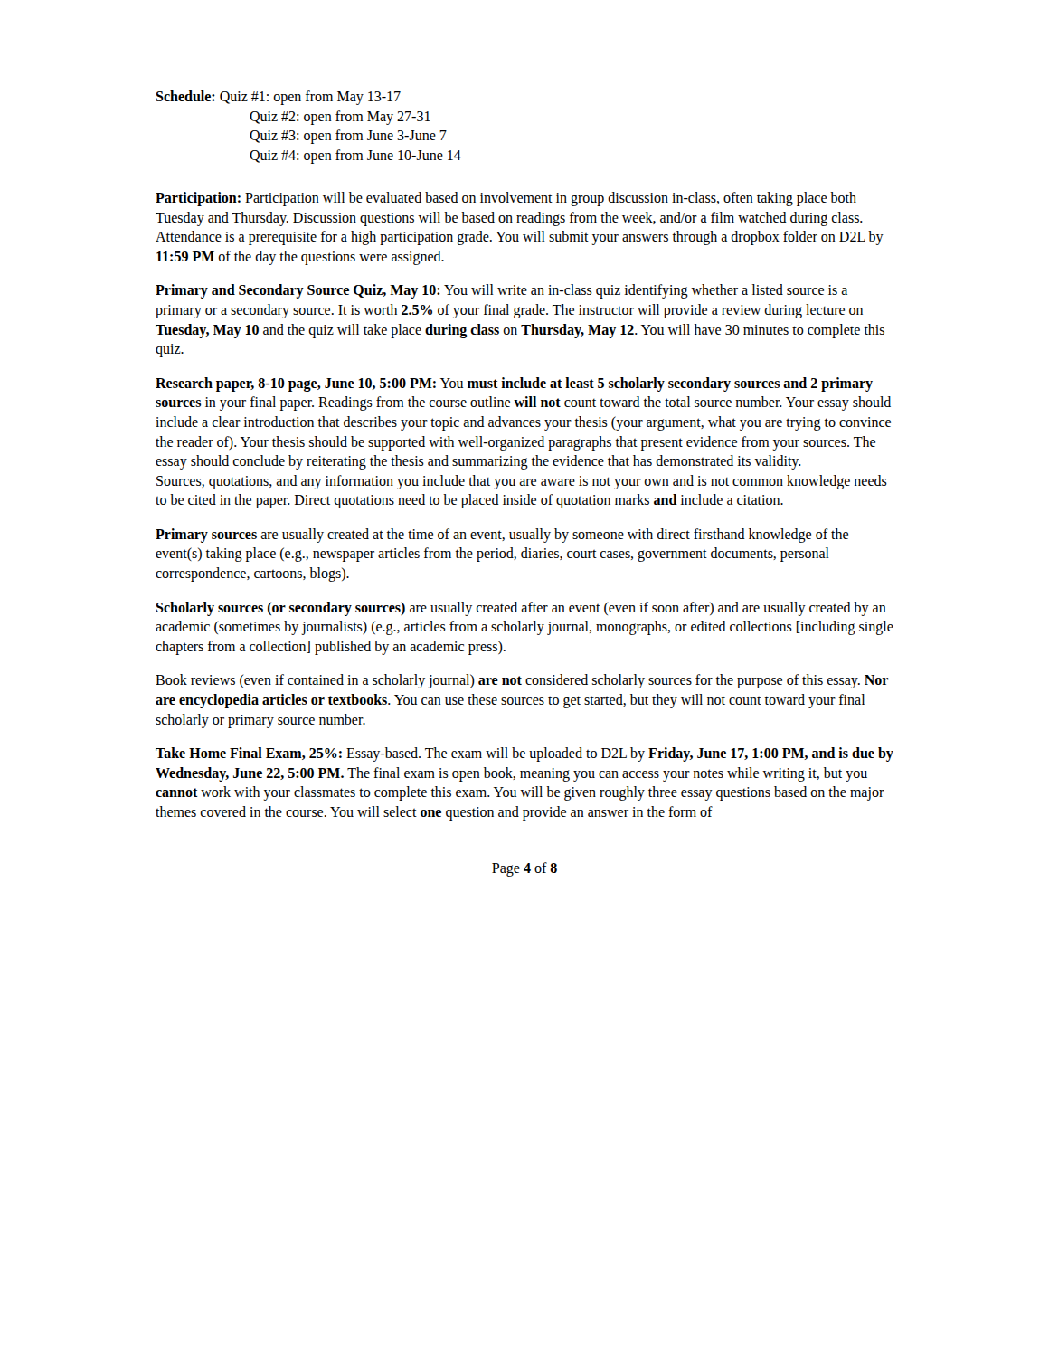Schedule: Quiz #1: open from May 13-17
Quiz #2: open from May 27-31
Quiz #3: open from June 3-June 7
Quiz #4: open from June 10-June 14
Participation: Participation will be evaluated based on involvement in group discussion in-class, often taking place both Tuesday and Thursday. Discussion questions will be based on readings from the week, and/or a film watched during class. Attendance is a prerequisite for a high participation grade. You will submit your answers through a dropbox folder on D2L by 11:59 PM of the day the questions were assigned.
Primary and Secondary Source Quiz, May 10: You will write an in-class quiz identifying whether a listed source is a primary or a secondary source. It is worth 2.5% of your final grade. The instructor will provide a review during lecture on Tuesday, May 10 and the quiz will take place during class on Thursday, May 12. You will have 30 minutes to complete this quiz.
Research paper, 8-10 page, June 10, 5:00 PM: You must include at least 5 scholarly secondary sources and 2 primary sources in your final paper. Readings from the course outline will not count toward the total source number. Your essay should include a clear introduction that describes your topic and advances your thesis (your argument, what you are trying to convince the reader of). Your thesis should be supported with well-organized paragraphs that present evidence from your sources. The essay should conclude by reiterating the thesis and summarizing the evidence that has demonstrated its validity.
Sources, quotations, and any information you include that you are aware is not your own and is not common knowledge needs to be cited in the paper. Direct quotations need to be placed inside of quotation marks and include a citation.
Primary sources are usually created at the time of an event, usually by someone with direct firsthand knowledge of the event(s) taking place (e.g., newspaper articles from the period, diaries, court cases, government documents, personal correspondence, cartoons, blogs).
Scholarly sources (or secondary sources) are usually created after an event (even if soon after) and are usually created by an academic (sometimes by journalists) (e.g., articles from a scholarly journal, monographs, or edited collections [including single chapters from a collection] published by an academic press).
Book reviews (even if contained in a scholarly journal) are not considered scholarly sources for the purpose of this essay. Nor are encyclopedia articles or textbooks. You can use these sources to get started, but they will not count toward your final scholarly or primary source number.
Take Home Final Exam, 25%: Essay-based. The exam will be uploaded to D2L by Friday, June 17, 1:00 PM, and is due by Wednesday, June 22, 5:00 PM. The final exam is open book, meaning you can access your notes while writing it, but you cannot work with your classmates to complete this exam. You will be given roughly three essay questions based on the major themes covered in the course. You will select one question and provide an answer in the form of
Page 4 of 8